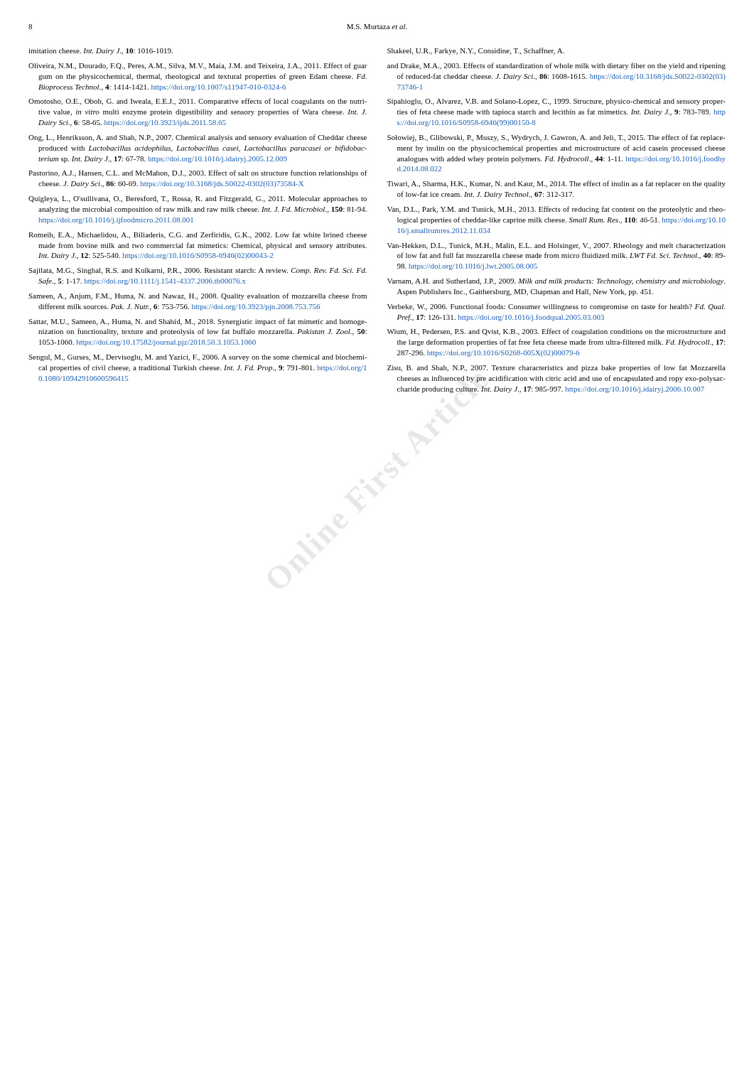Online First Article
8
M.S. Murtaza et al.
imitation cheese. Int. Dairy J., 10: 1016-1019.
Oliveira, N.M., Dourado, F.Q., Peres, A.M., Silva, M.V., Maia, J.M. and Teixeira, J.A., 2011. Effect of guar gum on the physicochemical, thermal, rheological and textural properties of green Edam cheese. Fd. Bioprocess Technol., 4: 1414-1421. https://doi.org/10.1007/s11947-010-0324-6
Omotosho, O.E., Oboh, G. and Iweala, E.E.J., 2011. Comparative effects of local coagulants on the nutritive value, in vitro multi enzyme protein digestibility and sensory properties of Wara cheese. Int. J. Dairy Sci., 6: 58-65. https://doi.org/10.3923/ijds.2011.58.65
Ong, L., Henriksson, A. and Shah, N.P., 2007. Chemical analysis and sensory evaluation of Cheddar cheese produced with Lactobacillus acidophilus, Lactobacillus casei, Lactobacillus paracasei or bifidobacterium sp. Int. Dairy J., 17: 67-78. https://doi.org/10.1016/j.idairyj.2005.12.009
Pastorino, A.J., Hansen, C.L. and McMahon, D.J., 2003. Effect of salt on structure function relationships of cheese. J. Dairy Sci., 86: 60-69. https://doi.org/10.3168/jds.S0022-0302(03)73584-X
Quigleya, L., O'sullivana, O., Beresford, T., Rossa, R. and Fitzgerald, G., 2011. Molecular approaches to analyzing the microbial composition of raw milk and raw milk cheese. Int. J. Fd. Microbiol., 150: 81-94. https://doi.org/10.1016/j.ijfoodmicro.2011.08.001
Romeih, E.A., Michaelidou, A., Biliaderis, C.G. and Zerfiridis, G.K., 2002. Low fat white brined cheese made from bovine milk and two commercial fat mimetics: Chemical, physical and sensory attributes. Int. Dairy J., 12: 525-540. https://doi.org/10.1016/S0958-6946(02)00043-2
Sajilata, M.G., Singhal, R.S. and Kulkarni, P.R., 2006. Resistant starch: A review. Comp. Rev. Fd. Sci. Fd. Safe., 5: 1-17. https://doi.org/10.1111/j.1541-4337.2006.tb00076.x
Sameen, A., Anjum, F.M., Huma, N. and Nawaz, H., 2008. Quality evaluation of mozzarella cheese from different milk sources. Pak. J. Nutr., 6: 753-756. https://doi.org/10.3923/pjn.2008.753.756
Sattar, M.U., Sameen, A., Huma, N. and Shahid, M., 2018. Synergistic impact of fat mimetic and homogenization on functionality, texture and proteolysis of low fat buffalo mozzarella. Pakistan J. Zool., 50: 1053-1060. https://doi.org/10.17582/journal.pjz/2018.50.3.1053.1060
Sengul, M., Gurses, M., Dervisoglu, M. and Yazici, F., 2006. A survey on the some chemical and biochemical properties of civil cheese, a traditional Turkish cheese. Int. J. Fd. Prop., 9: 791-801. https://doi.org/10.1080/10942910600596415
Shakeel, U.R., Farkye, N.Y., Considine, T., Schaffner, A.
and Drake, M.A., 2003. Effects of standardization of whole milk with dietary fiber on the yield and ripening of reduced-fat cheddar cheese. J. Dairy Sci., 86: 1608-1615. https://doi.org/10.3168/jds.S0022-0302(03)73746-1
Sipahioglu, O., Alvarez, V.B. and Solano-Lopez, C., 1999. Structure, physico-chemical and sensory properties of feta cheese made with tapioca starch and lecithin as fat mimetics. Int. Dairy J., 9: 783-789. https://doi.org/10.1016/S0958-6946(99)00150-8
Sołowiej, B., Glibowski, P., Muszy, S., Wydrych, J. Gawron, A. and Jeli, T., 2015. The effect of fat replacement by inulin on the physicochemical properties and microstructure of acid casein processed cheese analogues with added whey protein polymers. Fd. Hydrocoll., 44: 1-11. https://doi.org/10.1016/j.foodhyd.2014.08.022
Tiwari, A., Sharma, H.K., Kumar, N. and Kaur, M., 2014. The effect of inulin as a fat replacer on the quality of low-fat ice cream. Int. J. Dairy Technol., 67: 312-317.
Van, D.L., Park, Y.M. and Tunick, M.H., 2013. Effects of reducing fat content on the proteolytic and rheological properties of cheddar-like caprine milk cheese. Small Rum. Res., 110: 46-51. https://doi.org/10.1016/j.smallrumres.2012.11.034
Van-Hekken, D.L., Tunick, M.H., Malin, E.L. and Holsinger, V., 2007. Rheology and melt characterization of low fat and full fat mozzarella cheese made from micro fluidized milk. LWT Fd. Sci. Technol., 40: 89-98. https://doi.org/10.1016/j.lwt.2005.08.005
Varnam, A.H. and Sutherland, J.P., 2009. Milk and milk products: Technology, chemistry and microbiology. Aspen Publishers Inc., Gaithersburg, MD, Chapman and Hall, New York, pp. 451.
Verbeke, W., 2006. Functional foods: Consumer willingness to compromise on taste for health? Fd. Qual. Pref., 17: 126-131. https://doi.org/10.1016/j.foodqual.2005.03.003
Wium, H., Pedersen, P.S. and Qvist, K.B., 2003. Effect of coagulation conditions on the microstructure and the large deformation properties of fat free feta cheese made from ultra-filtered milk. Fd. Hydrocoll., 17: 287-296. https://doi.org/10.1016/S0268-005X(02)00079-6
Zisu, B. and Shah, N.P., 2007. Texture characteristics and pizza bake properties of low fat Mozzarella cheeses as influenced by pre acidification with citric acid and use of encapsulated and ropy exo-polysaccharide producing culture. Int. Dairy J., 17: 985-997. https://doi.org/10.1016/j.idairyj.2006.10.007